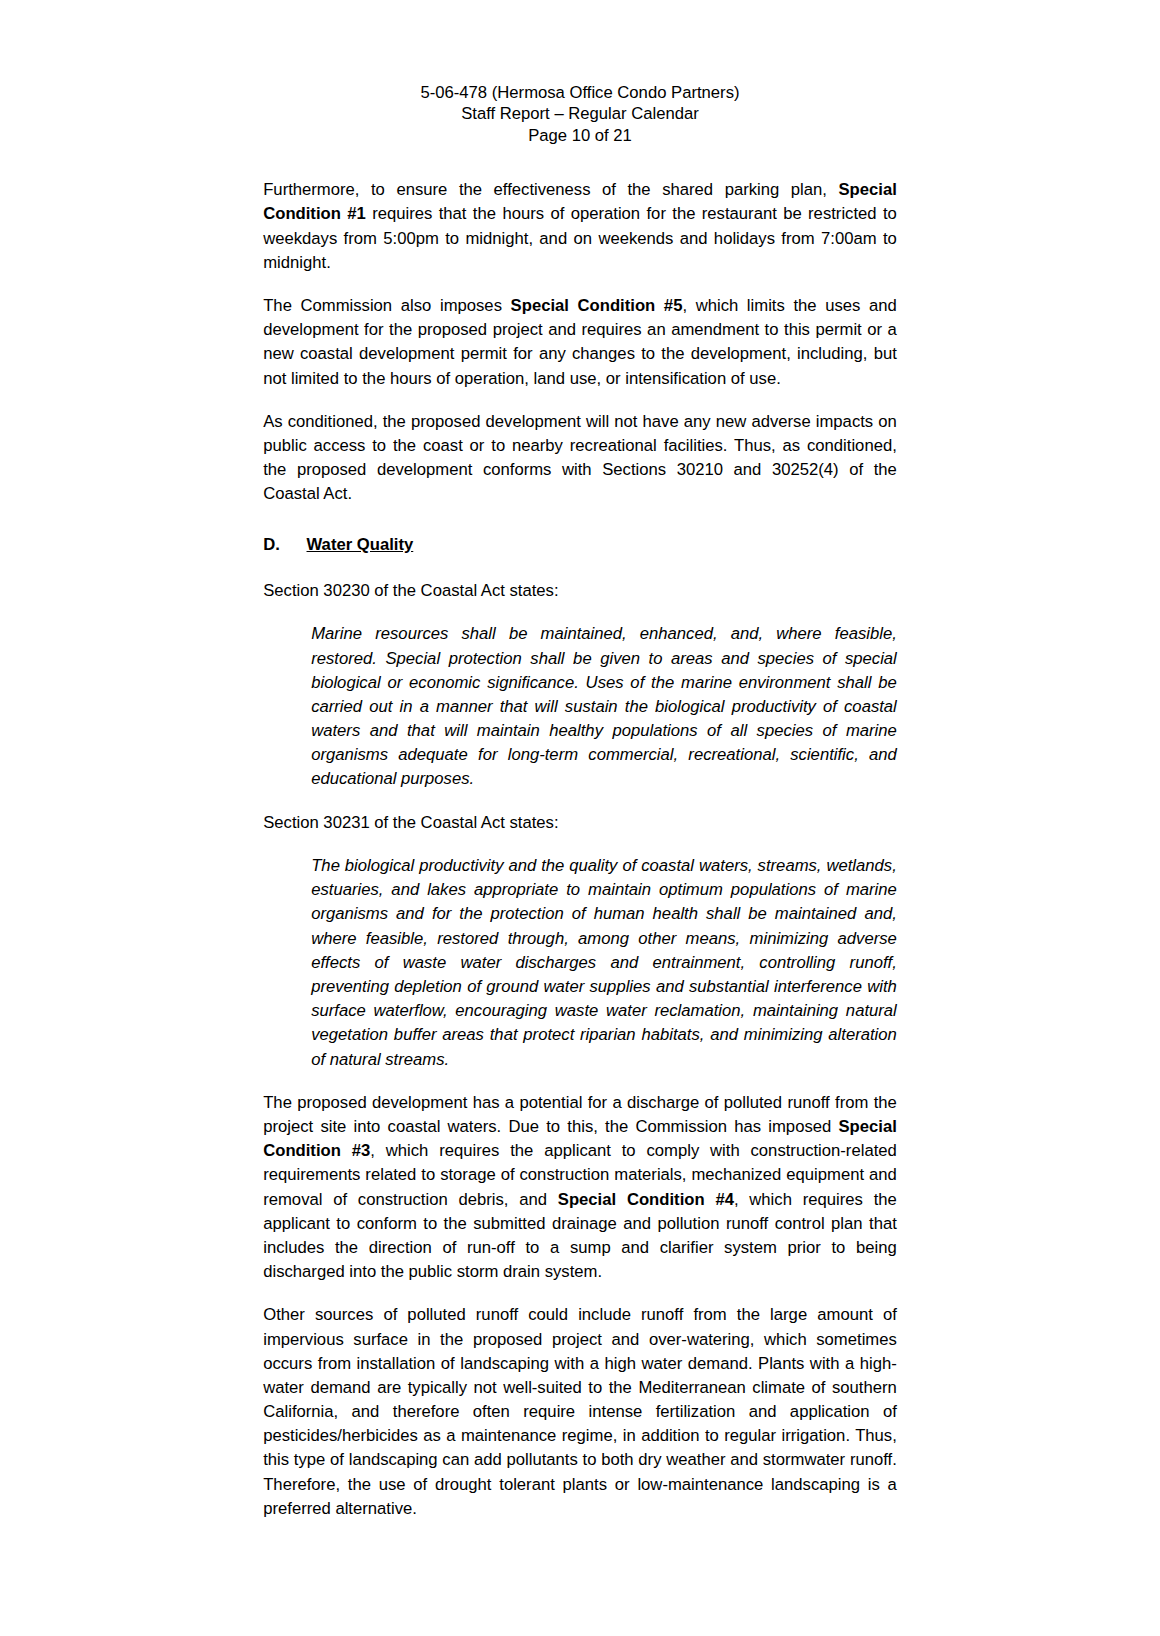5-06-478 (Hermosa Office Condo Partners) Staff Report – Regular Calendar Page 10 of 21
Furthermore, to ensure the effectiveness of the shared parking plan, Special Condition #1 requires that the hours of operation for the restaurant be restricted to weekdays from 5:00pm to midnight, and on weekends and holidays from 7:00am to midnight.
The Commission also imposes Special Condition #5, which limits the uses and development for the proposed project and requires an amendment to this permit or a new coastal development permit for any changes to the development, including, but not limited to the hours of operation, land use, or intensification of use.
As conditioned, the proposed development will not have any new adverse impacts on public access to the coast or to nearby recreational facilities. Thus, as conditioned, the proposed development conforms with Sections 30210 and 30252(4) of the Coastal Act.
D. Water Quality
Section 30230 of the Coastal Act states:
Marine resources shall be maintained, enhanced, and, where feasible, restored. Special protection shall be given to areas and species of special biological or economic significance. Uses of the marine environment shall be carried out in a manner that will sustain the biological productivity of coastal waters and that will maintain healthy populations of all species of marine organisms adequate for long-term commercial, recreational, scientific, and educational purposes.
Section 30231 of the Coastal Act states:
The biological productivity and the quality of coastal waters, streams, wetlands, estuaries, and lakes appropriate to maintain optimum populations of marine organisms and for the protection of human health shall be maintained and, where feasible, restored through, among other means, minimizing adverse effects of waste water discharges and entrainment, controlling runoff, preventing depletion of ground water supplies and substantial interference with surface waterflow, encouraging waste water reclamation, maintaining natural vegetation buffer areas that protect riparian habitats, and minimizing alteration of natural streams.
The proposed development has a potential for a discharge of polluted runoff from the project site into coastal waters. Due to this, the Commission has imposed Special Condition #3, which requires the applicant to comply with construction-related requirements related to storage of construction materials, mechanized equipment and removal of construction debris, and Special Condition #4, which requires the applicant to conform to the submitted drainage and pollution runoff control plan that includes the direction of run-off to a sump and clarifier system prior to being discharged into the public storm drain system.
Other sources of polluted runoff could include runoff from the large amount of impervious surface in the proposed project and over-watering, which sometimes occurs from installation of landscaping with a high water demand. Plants with a high-water demand are typically not well-suited to the Mediterranean climate of southern California, and therefore often require intense fertilization and application of pesticides/herbicides as a maintenance regime, in addition to regular irrigation. Thus, this type of landscaping can add pollutants to both dry weather and stormwater runoff. Therefore, the use of drought tolerant plants or low-maintenance landscaping is a preferred alternative.